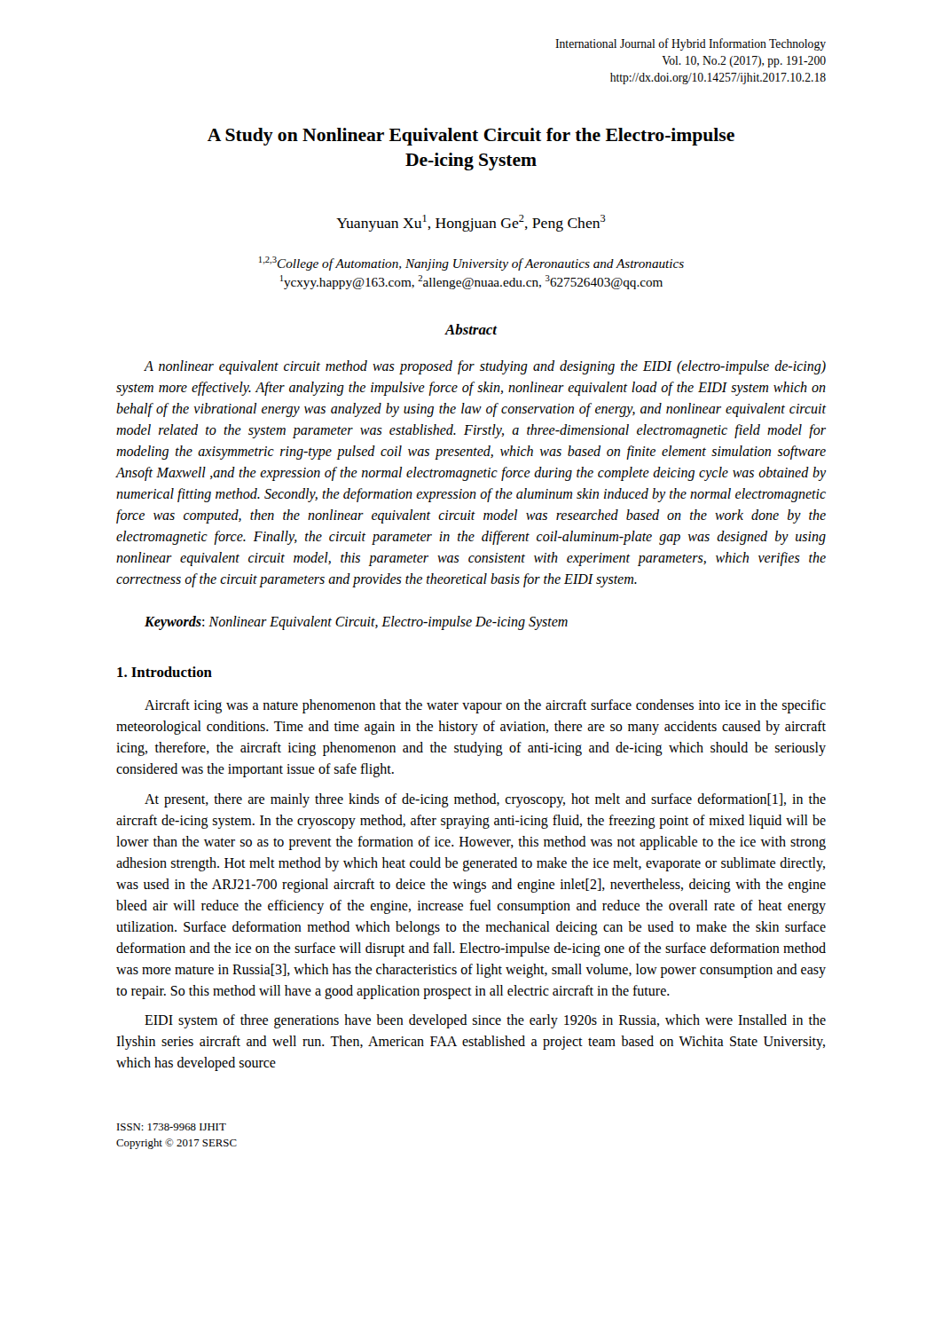International Journal of Hybrid Information Technology
Vol. 10, No.2 (2017), pp. 191-200
http://dx.doi.org/10.14257/ijhit.2017.10.2.18
A Study on Nonlinear Equivalent Circuit for the Electro-impulse
De-icing System
Yuanyuan Xu1, Hongjuan Ge2, Peng Chen3
1,2,3College of Automation, Nanjing University of Aeronautics and Astronautics
1ycxyy.happy@163.com, 2allenge@nuaa.edu.cn, 3627526403@qq.com
Abstract
A nonlinear equivalent circuit method was proposed for studying and designing the EIDI (electro-impulse de-icing) system more effectively. After analyzing the impulsive force of skin, nonlinear equivalent load of the EIDI system which on behalf of the vibrational energy was analyzed by using the law of conservation of energy, and nonlinear equivalent circuit model related to the system parameter was established. Firstly, a three-dimensional electromagnetic field model for modeling the axisymmetric ring-type pulsed coil was presented, which was based on finite element simulation software Ansoft Maxwell ,and the expression of the normal electromagnetic force during the complete deicing cycle was obtained by numerical fitting method. Secondly, the deformation expression of the aluminum skin induced by the normal electromagnetic force was computed, then the nonlinear equivalent circuit model was researched based on the work done by the electromagnetic force. Finally, the circuit parameter in the different coil-aluminum-plate gap was designed by using nonlinear equivalent circuit model, this parameter was consistent with experiment parameters, which verifies the correctness of the circuit parameters and provides the theoretical basis for the EIDI system.
Keywords: Nonlinear Equivalent Circuit, Electro-impulse De-icing System
1. Introduction
Aircraft icing was a nature phenomenon that the water vapour on the aircraft surface condenses into ice in the specific meteorological conditions. Time and time again in the history of aviation, there are so many accidents caused by aircraft icing, therefore, the aircraft icing phenomenon and the studying of anti-icing and de-icing which should be seriously considered was the important issue of safe flight.
At present, there are mainly three kinds of de-icing method, cryoscopy, hot melt and surface deformation[1], in the aircraft de-icing system. In the cryoscopy method, after spraying anti-icing fluid, the freezing point of mixed liquid will be lower than the water so as to prevent the formation of ice. However, this method was not applicable to the ice with strong adhesion strength. Hot melt method by which heat could be generated to make the ice melt, evaporate or sublimate directly, was used in the ARJ21-700 regional aircraft to deice the wings and engine inlet[2], nevertheless, deicing with the engine bleed air will reduce the efficiency of the engine, increase fuel consumption and reduce the overall rate of heat energy utilization. Surface deformation method which belongs to the mechanical deicing can be used to make the skin surface deformation and the ice on the surface will disrupt and fall. Electro-impulse de-icing one of the surface deformation method was more mature in Russia[3], which has the characteristics of light weight, small volume, low power consumption and easy to repair. So this method will have a good application prospect in all electric aircraft in the future.
EIDI system of three generations have been developed since the early 1920s in Russia, which were Installed in the Ilyshin series aircraft and well run. Then, American FAA established a project team based on Wichita State University, which has developed source
ISSN: 1738-9968 IJHIT
Copyright © 2017 SERSC